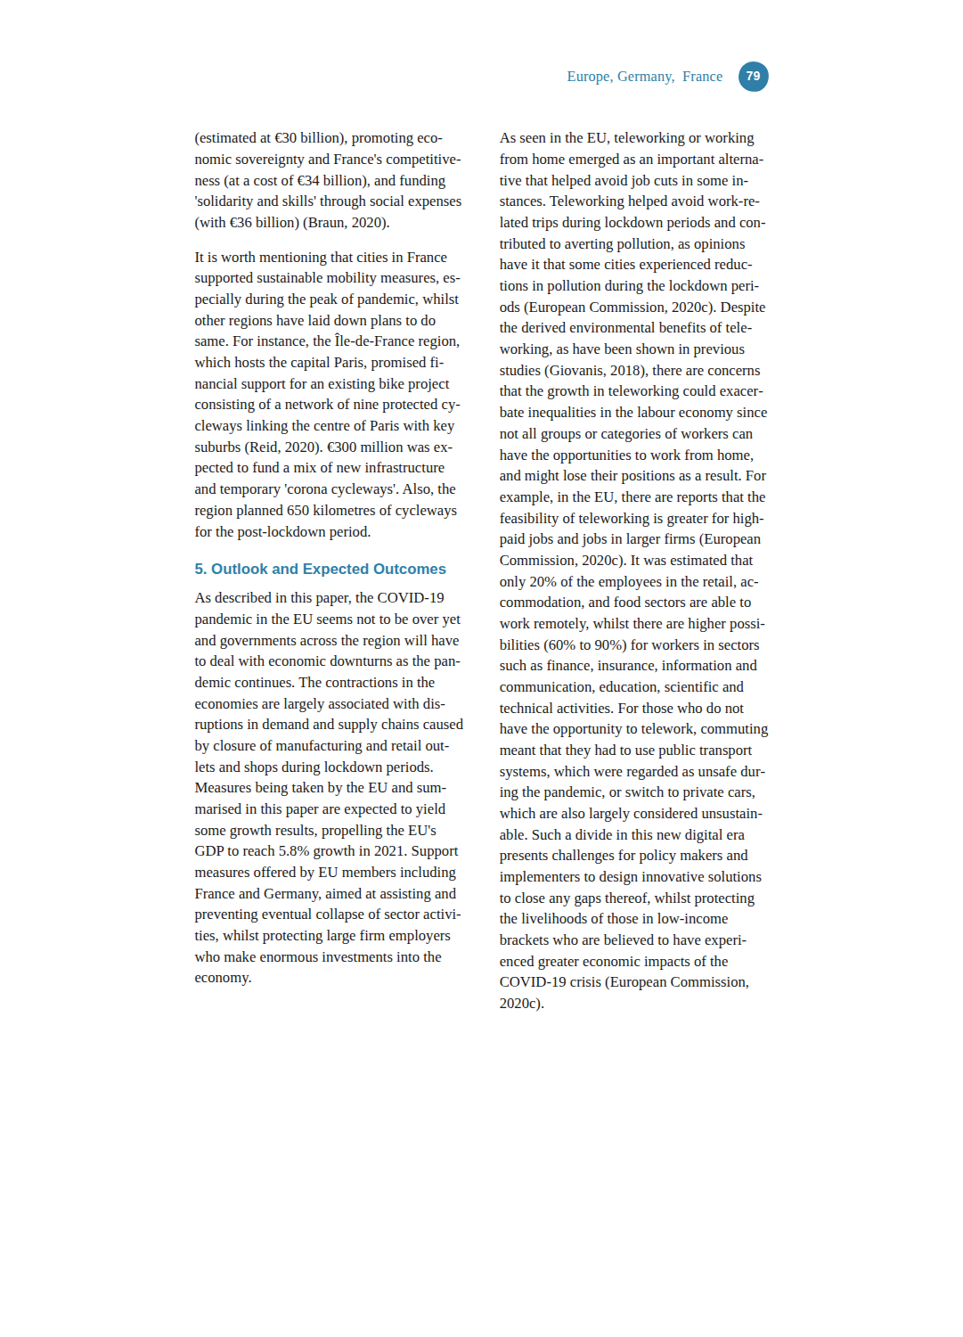Europe, Germany, France 79
(estimated at €30 billion), promoting economic sovereignty and France's competitiveness (at a cost of €34 billion), and funding 'solidarity and skills' through social expenses (with €36 billion) (Braun, 2020).
It is worth mentioning that cities in France supported sustainable mobility measures, especially during the peak of pandemic, whilst other regions have laid down plans to do same. For instance, the Île-de-France region, which hosts the capital Paris, promised financial support for an existing bike project consisting of a network of nine protected cycleways linking the centre of Paris with key suburbs (Reid, 2020). €300 million was expected to fund a mix of new infrastructure and temporary 'corona cycleways'. Also, the region planned 650 kilometres of cycleways for the post-lockdown period.
5. Outlook and Expected Outcomes
As described in this paper, the COVID-19 pandemic in the EU seems not to be over yet and governments across the region will have to deal with economic downturns as the pandemic continues. The contractions in the economies are largely associated with disruptions in demand and supply chains caused by closure of manufacturing and retail outlets and shops during lockdown periods. Measures being taken by the EU and summarised in this paper are expected to yield some growth results, propelling the EU's GDP to reach 5.8% growth in 2021. Support measures offered by EU members including France and Germany, aimed at assisting and preventing eventual collapse of sector activities, whilst protecting large firm employers who make enormous investments into the economy.
As seen in the EU, teleworking or working from home emerged as an important alternative that helped avoid job cuts in some instances. Teleworking helped avoid work-related trips during lockdown periods and contributed to averting pollution, as opinions have it that some cities experienced reductions in pollution during the lockdown periods (European Commission, 2020c). Despite the derived environmental benefits of teleworking, as have been shown in previous studies (Giovanis, 2018), there are concerns that the growth in teleworking could exacerbate inequalities in the labour economy since not all groups or categories of workers can have the opportunities to work from home, and might lose their positions as a result. For example, in the EU, there are reports that the feasibility of teleworking is greater for high-paid jobs and jobs in larger firms (European Commission, 2020c). It was estimated that only 20% of the employees in the retail, accommodation, and food sectors are able to work remotely, whilst there are higher possibilities (60% to 90%) for workers in sectors such as finance, insurance, information and communication, education, scientific and technical activities. For those who do not have the opportunity to telework, commuting meant that they had to use public transport systems, which were regarded as unsafe during the pandemic, or switch to private cars, which are also largely considered unsustainable. Such a divide in this new digital era presents challenges for policy makers and implementers to design innovative solutions to close any gaps thereof, whilst protecting the livelihoods of those in low-income brackets who are believed to have experienced greater economic impacts of the COVID-19 crisis (European Commission, 2020c).